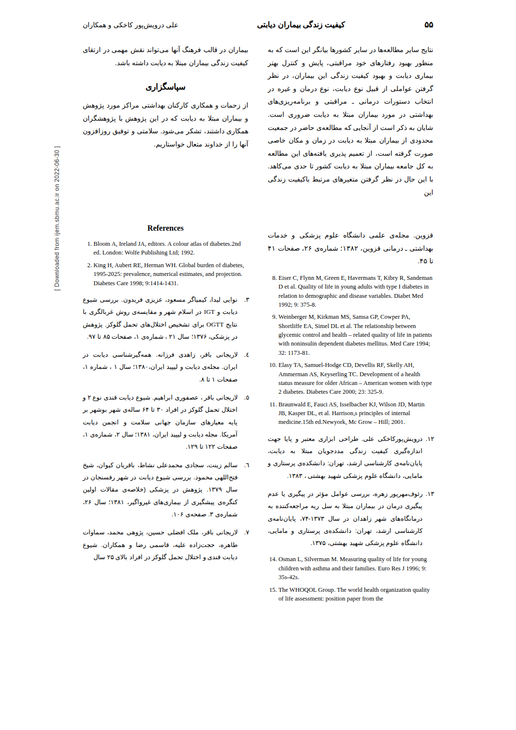[ Downloaded from ijem.sbmu.ac.ir on 2022-06-30 ]
۵۵
کیفیت زندگی بیماران دیابتی
علی درویش‌پور کاخکی و همکاران
نتایج سایر مطالعه‌ها در سایر کشورها بیانگر این است که به منظور بهبود رفتارهای خود مراقبتی، پایش و کنترل بهتر بیماری دیابت و بهبود کیفیت زندگی این بیماران، در نظر گرفتن عواملی از قبیل نوع دیابت، نوع درمان و غیره در انتخاب دستورات درمانی ـ مراقبتی و برنامه‌ریزی‌های بهداشتی در مورد بیماران مبتلا به دیابت ضروری است. شایان به ذکر است از آنجایی که مطالعه‌ی حاضر در جمعیت محدودی از بیماران مبتلا به دیابت در زمان و مکان خاصی صورت گرفته است، از تعمیم پذیری یافته‌های این مطالعه به کل جامعه بیماران مبتلا به دیابت کشور تا حدی می‌کاهد. با این حال در نظر گرفتن متغیرهای مرتبط باکیفیت زندگی این
بیماران در قالب فرهنگ آنها می‌تواند نقش مهمی در ارتقای کیفیت زندگی بیماران مبتلا به دیابت داشته باشد.
سپاسگزاری
از زحمات و همکاری کارکنان بهداشتی مراکز مورد پژوهش و بیماران مبتلا به دیابت که در این پژوهش با پژوهشگران همکاری داشتند، تشکر می‌شود. سلامتی و توفیق روزافزون آنها را از خداوند متعال خواستاریم.
قزوین. مجله‌ی علمی دانشگاه علوم پزشکی و خدمات بهداشتی ـ درمانی قزوین، ۱۳۸۲؛ شماره‌ی ۲۶، صفحات ۴۱ تا ۴۵.
Eiser C, Flynn M, Green E, Havermans T, Kibry R, Sandeman D et al. Quality of life in young adults with type I diabetes in relation to demographic and disease variables. Diabet Med 1992; 9: 375-8.
Weinberger M, Kirkman MS, Samsa GP, Cowper PA, Shortliffe EA, Simel DL et al. The relationship between glycemic control and health – related quality of life in patients with noninsulin dependent diabetes mellitus. Med Care 1994; 32: 1173-81.
Elasy TA, Samuel-Hodge CD, Devellis RF, Skelly AH, Ammerman AS, Keyserling TC. Development of a health status measure for older African – American women with type 2 diabetes. Diabetes Care 2000; 23: 325-9.
Braunwald E, Fauci AS, Isselbacher KJ, Wilson JD, Martin JB, Kasper DL, et al. Harrison,s principles of internal medicine.15th ed.Newyork, Mc Grow – Hill; 2001.
۱۲. درویش‌پورکاخکی علی. طراحی ابزاری معتبر و پایا جهت اندازه‌گیری کیفیت زندگی مددجویان مبتلا به دیابت، پایان‌نامه‌ی کارشناسی ارشد، تهران: دانشکده‌ی پرستاری و مامایی، دانشگاه علوم پزشکی شهید بهشتی ، ۱۳۸۳.
۱۳. رئوف‌مهرپور زهره، بررسی عوامل مؤثر در پیگیری یا عدم پیگیری درمان در بیماران مبتلا به سل ریه مراجعه‌کننده به درمانگاه‌های شهر زاهدان در سال ۱۳۷۳-۷۴، پایان‌نامه‌ی کارشناسی ارشد، تهران: دانشکده‌ی پرستاری و مامایی، دانشگاه علوم پزشکی شهید بهشتی، ۱۳۷۵.
Osman L, Silverman M. Measuring quality of life for young children with asthma and their families. Euro Res J 1996; 9: 35s-42s.
The WHOQOL Group. The world health organization quality of life assessment: position paper from the
References
Bloom A, Ireland JA, editors. A colour atlas of diabetes.2nd ed. London: Wolfe Publishing Ltd; 1992.
King H, Aubert RE, Herman WH. Global burden of diabetes, 1995-2025: prevalence, numerical estimates, and projection. Diabetes Care 1998; 9:1414-1431.
۳. نوایی لیدا، کیمیاگر مسعود، عزیزی فریدون. بررسی شیوع دیابت و IGT در اسلام شهر و مقایسه‌ی روش غربالگری با نتایج OGTT برای تشخیص اختلال‌های تحمل گلوکز. پژوهش در پزشکی، ۱۳۷۶؛ سال ۲۱ ، شماره‌ی ۱، صفحات ۸۵ تا ۹۷.
٤. لاریجانی باقر، زاهدی فرزانه. همه‌گیرشناسی دیابت در ایران. مجله‌ی دیابت و لیپید ایران،۱۳۸۰؛ سال ۱ ، شماره ۱، صفحات ۱ تا ۸.
٥. لاریجانی باقر ، عصفوری ابراهیم. شیوع دیابت قندی نوع ۲ و اختلال تحمل گلوکز در افراد ۳۰ تا ۶۴ ساله‌ی شهر بوشهر بر پایه معیارهای سازمان جهانی سلامت و انجمن دیابت آمریکا. مجله دیابت و لیپید ایران، ۱۳۸۱؛ سال ۲، شماره‌ی ۱، صفحات ۱۲۲ تا ۱۲۹.
٦. سالم زینت، سجادی محمدعلی نشاط، باقریان کیوان، شیخ فتح‌اللهی محمود. بررسی شیوع دیابت در شهر رفسنجان در سال ۱۳۷۹. پژوهش در پزشکی (خلاصه‌ی مقالات اولین کنگره‌ی پیشگیری از بیماری‌های غیرواگیر، ۱۳۸۱؛ سال ۲۶، شماره‌ی ۳. صفحه‌ی ۱۰۶.
٧. لاریجانی باقر، ملک افضلی حسین، پژوهی محمد، سماوات طاهره، حجت‌زاده علیه، قاسمی رضا و همکاران. شیوع دیابت قندی و اختلال تحمل گلوکز در افراد بالای ۲۵ سال